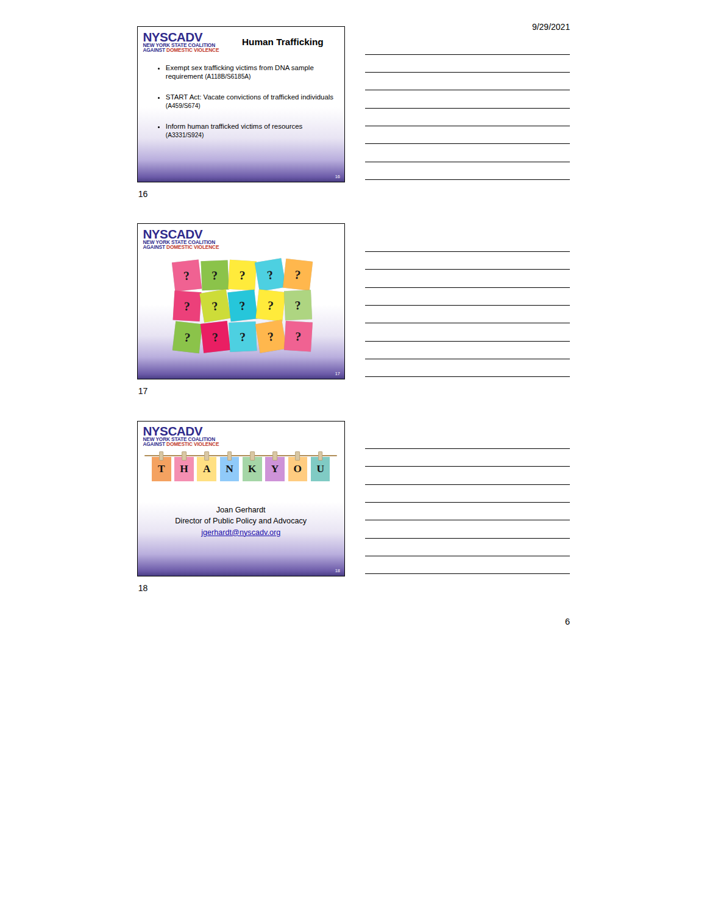9/29/2021
NYSCADV
NEW YORK STATE COALITION
AGAINST DOMESTIC VIOLENCE
Human Trafficking
Exempt sex trafficking victims from DNA sample requirement (A118B/S6185A)
START Act: Vacate convictions of trafficked individuals (A459/S674)
Inform human trafficked victims of resources (A3331/S924)
16
16
NYSCADV
NEW YORK STATE COALITION
AGAINST DOMESTIC VIOLENCE
?
?
?
?
?
?
?
?
?
?
?
?
?
?
?
17
17
NYSCADV
NEW YORK STATE COALITION
AGAINST DOMESTIC VIOLENCE
T
H
A
N
K
Y
O
U
Joan Gerhardt
Director of Public Policy and Advocacy
jgerhardt@nyscadv.org
18
18
6